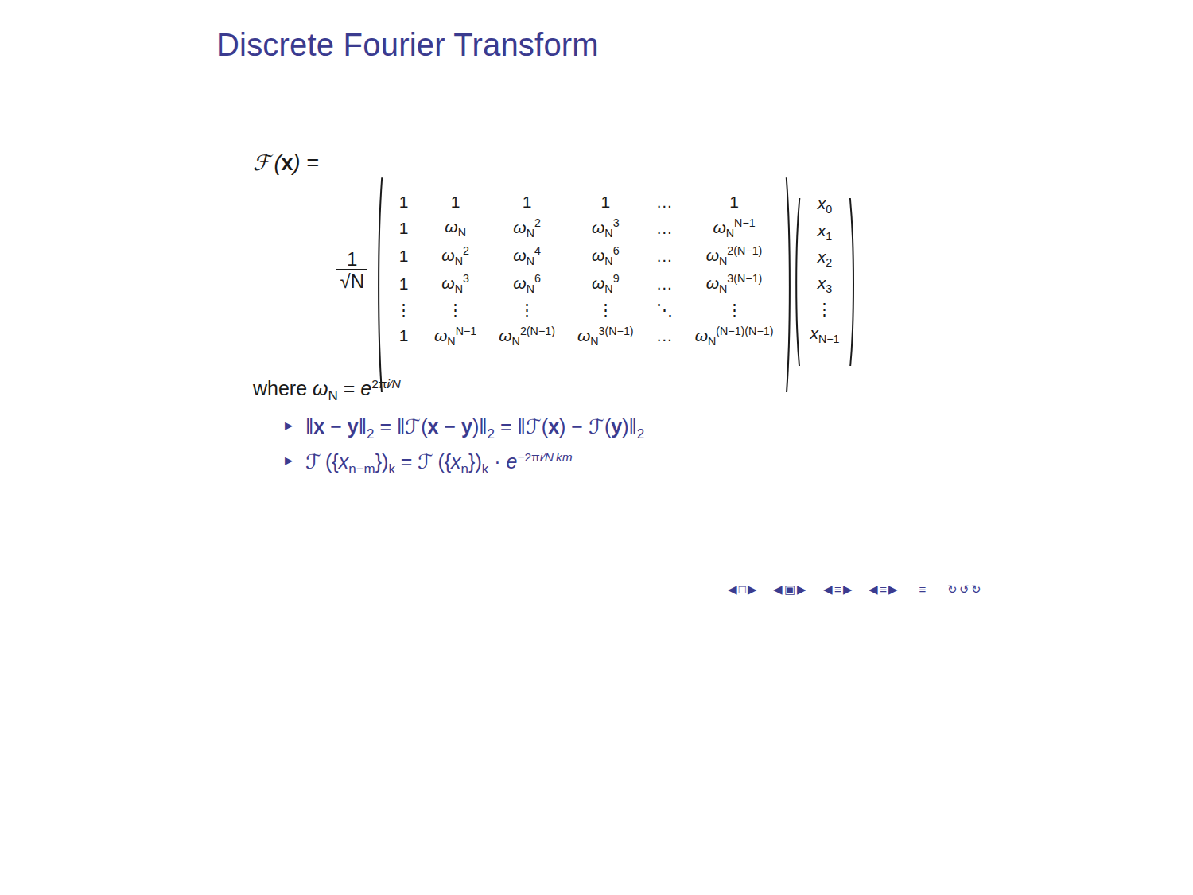Discrete Fourier Transform
ℱ (x) =
1 √N (
| 1 | 1 | 1 | 1 | … | 1 |
| 1 | ω N | ω N 2 | ω N 3 | … | ω N N−1 |
| 1 | ω N 2 | ω N 4 | ω N 6 | … | ω N 2(N−1) |
| 1 | ω N 3 | ω N 6 | ω N 9 | … | ω N 3(N−1) |
| ⋮ | ⋮ | ⋮ | ⋮ | ⋱ | ⋮ |
| 1 | ω N N−1 | ω N 2(N−1) | ω N 3(N−1) | … | ω N (N−1)(N−1) |
) (
| x 0 |
| x 1 |
| x 2 |
| x 3 |
| ⋮ |
| x N−1 |
)
where ωN = e2πi⁄N
‖x − y‖2 = ‖ℱ(x − y)‖2 = ‖ℱ(x) − ℱ(y)‖2
ℱ ({xn−m})k = ℱ ({xn})k · e−2πi⁄N km
◀□▶ ◀▣▶ ◀≡▶ ◀≡▶ ≡ ↻↺↻